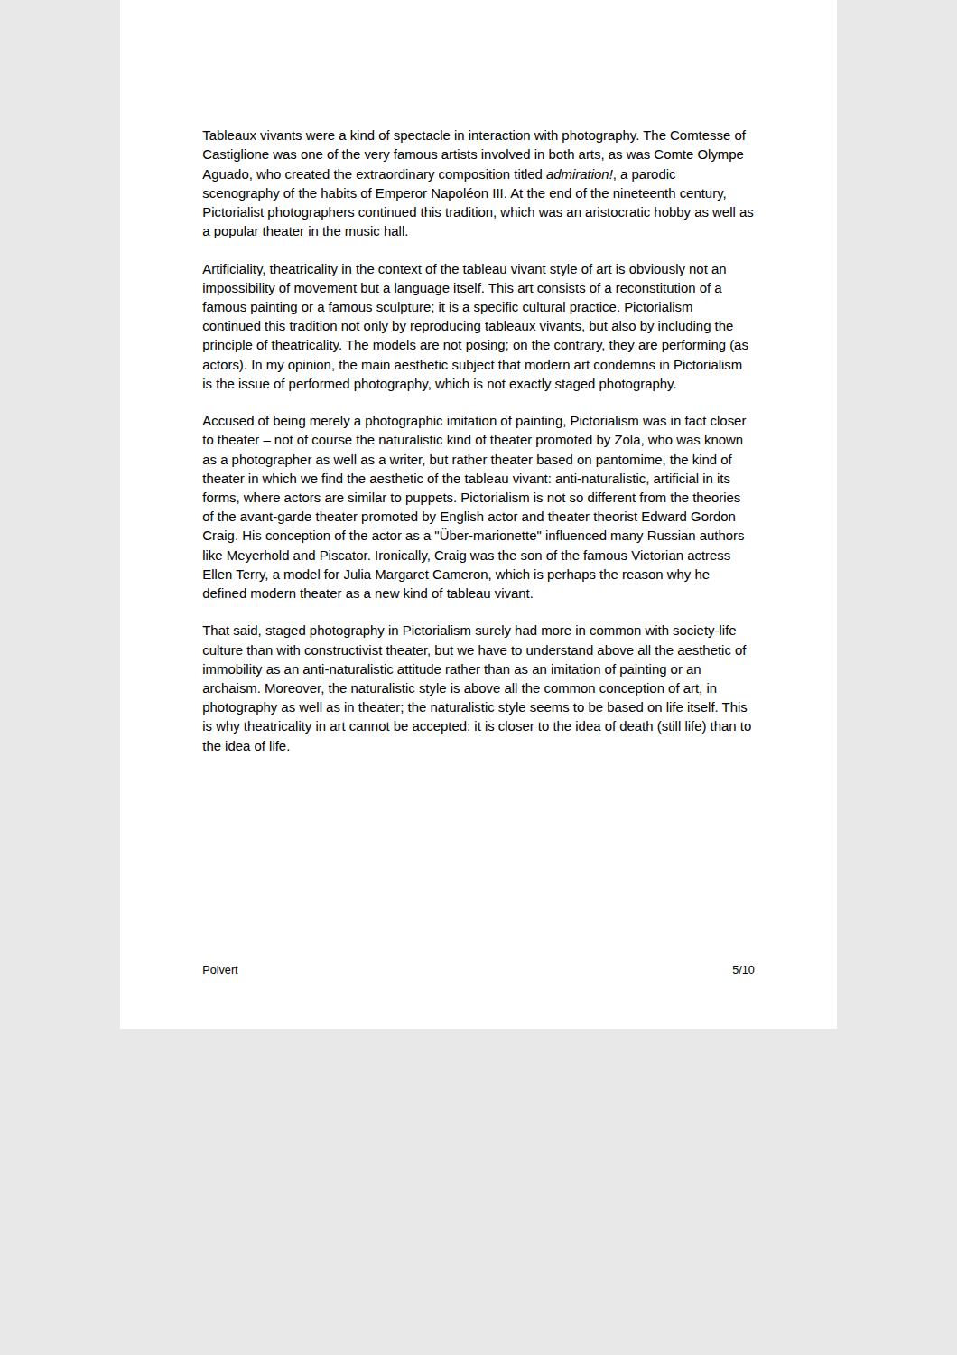Tableaux vivants were a kind of spectacle in interaction with photography. The Comtesse of Castiglione was one of the very famous artists involved in both arts, as was Comte Olympe Aguado, who created the extraordinary composition titled admiration!, a parodic scenography of the habits of Emperor Napoléon III. At the end of the nineteenth century, Pictorialist photographers continued this tradition, which was an aristocratic hobby as well as a popular theater in the music hall.
Artificiality, theatricality in the context of the tableau vivant style of art is obviously not an impossibility of movement but a language itself. This art consists of a reconstitution of a famous painting or a famous sculpture; it is a specific cultural practice. Pictorialism continued this tradition not only by reproducing tableaux vivants, but also by including the principle of theatricality. The models are not posing; on the contrary, they are performing (as actors). In my opinion, the main aesthetic subject that modern art condemns in Pictorialism is the issue of performed photography, which is not exactly staged photography.
Accused of being merely a photographic imitation of painting, Pictorialism was in fact closer to theater – not of course the naturalistic kind of theater promoted by Zola, who was known as a photographer as well as a writer, but rather theater based on pantomime, the kind of theater in which we find the aesthetic of the tableau vivant: anti-naturalistic, artificial in its forms, where actors are similar to puppets. Pictorialism is not so different from the theories of the avant-garde theater promoted by English actor and theater theorist Edward Gordon Craig. His conception of the actor as a "Über-marionette" influenced many Russian authors like Meyerhold and Piscator. Ironically, Craig was the son of the famous Victorian actress Ellen Terry, a model for Julia Margaret Cameron, which is perhaps the reason why he defined modern theater as a new kind of tableau vivant.
That said, staged photography in Pictorialism surely had more in common with society-life culture than with constructivist theater, but we have to understand above all the aesthetic of immobility as an anti-naturalistic attitude rather than as an imitation of painting or an archaism. Moreover, the naturalistic style is above all the common conception of art, in photography as well as in theater; the naturalistic style seems to be based on life itself. This is why theatricality in art cannot be accepted: it is closer to the idea of death (still life) than to the idea of life.
Poivert 5/10